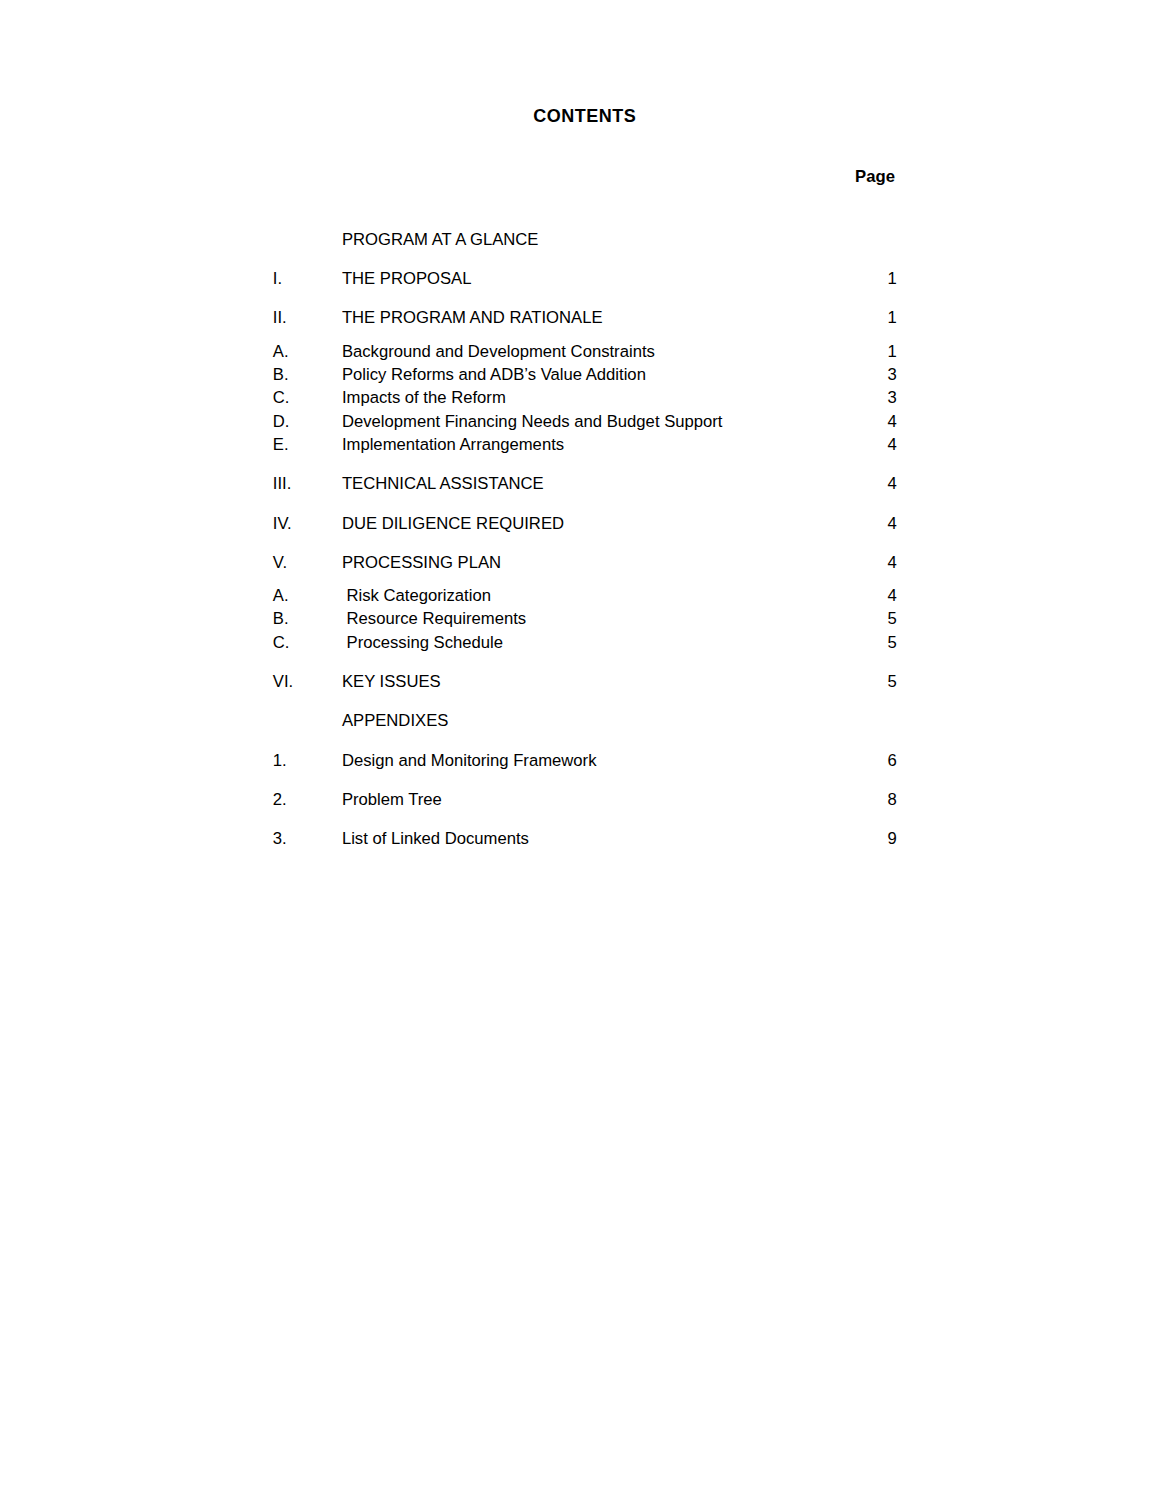CONTENTS
Page
| | PROGRAM AT A GLANCE | |
| I. | THE PROPOSAL | 1 |
| II. | THE PROGRAM AND RATIONALE | 1 |
| A. | Background and Development Constraints | 1 |
| B. | Policy Reforms and ADB’s Value Addition | 3 |
| C. | Impacts of the Reform | 3 |
| D. | Development Financing Needs and Budget Support | 4 |
| E. | Implementation Arrangements | 4 |
| III. | TECHNICAL ASSISTANCE | 4 |
| IV. | DUE DILIGENCE REQUIRED | 4 |
| V. | PROCESSING PLAN | 4 |
| A. | Risk Categorization | 4 |
| B. | Resource Requirements | 5 |
| C. | Processing Schedule | 5 |
| VI. | KEY ISSUES | 5 |
| | APPENDIXES | |
| 1. | Design and Monitoring Framework | 6 |
| 2. | Problem Tree | 8 |
| 3. | List of Linked Documents | 9 |